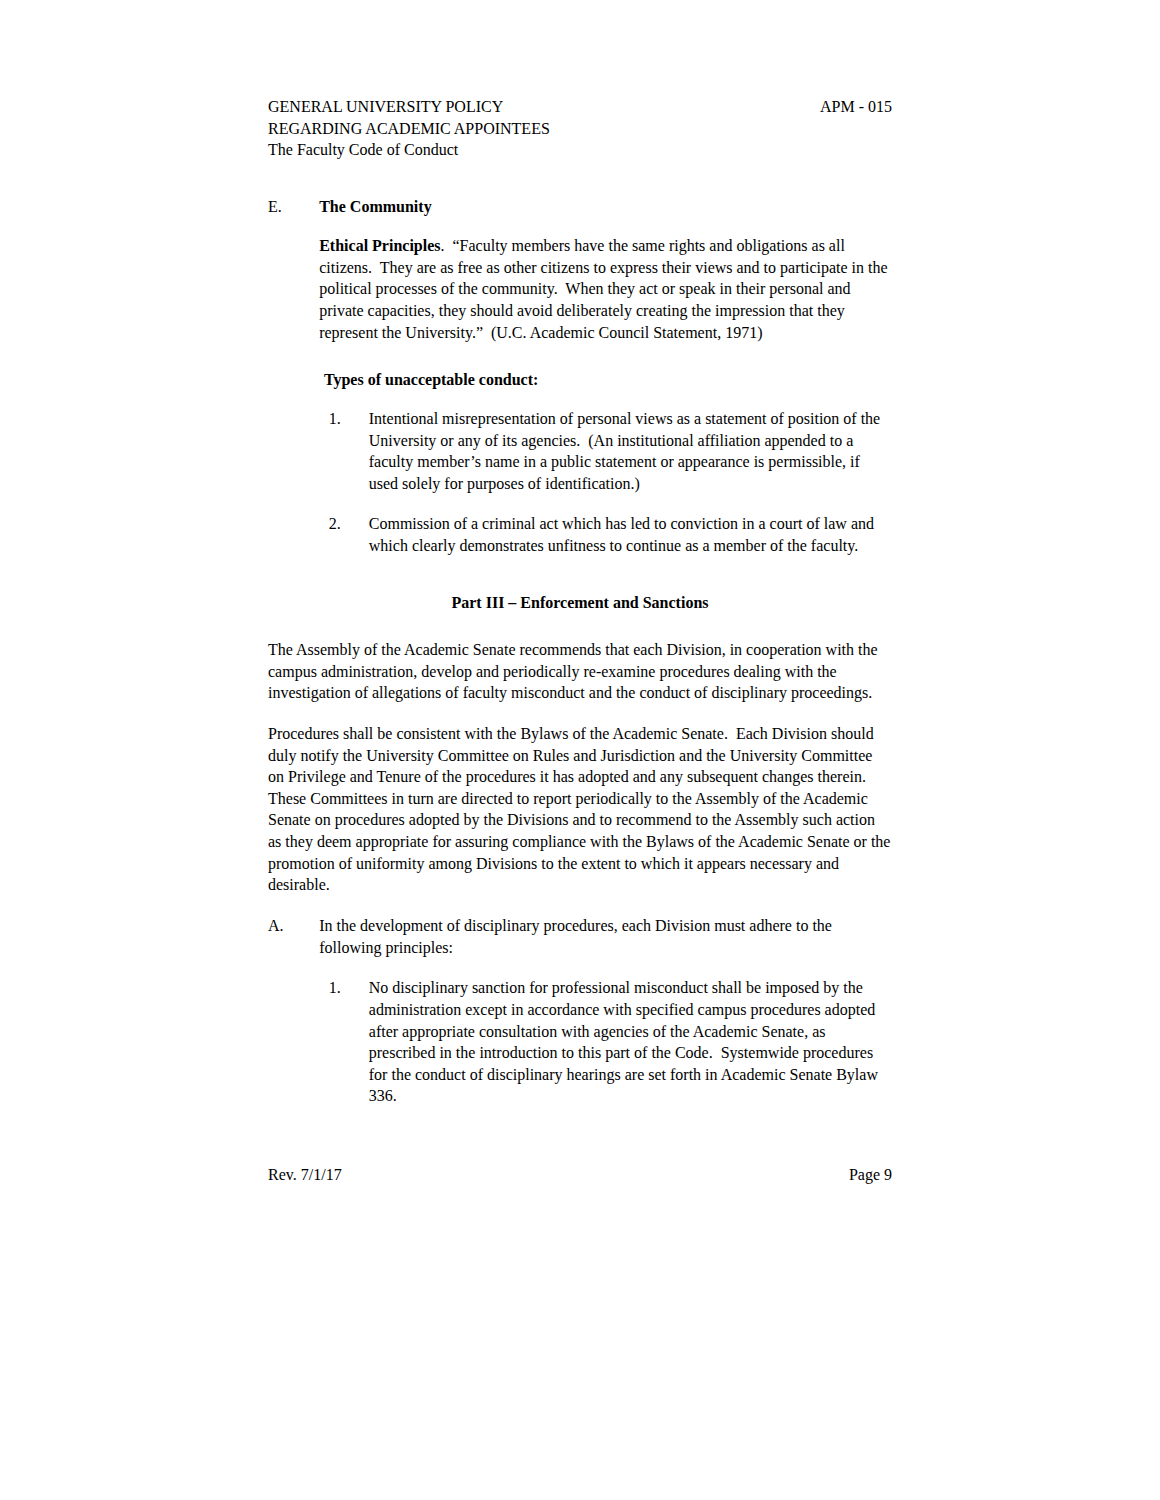GENERAL UNIVERSITY POLICY
APM - 015
REGARDING ACADEMIC APPOINTEES
The Faculty Code of Conduct
E.
The Community
Ethical Principles. “Faculty members have the same rights and obligations as all citizens. They are as free as other citizens to express their views and to participate in the political processes of the community. When they act or speak in their personal and private capacities, they should avoid deliberately creating the impression that they represent the University.” (U.C. Academic Council Statement, 1971)
Types of unacceptable conduct:
1. Intentional misrepresentation of personal views as a statement of position of the University or any of its agencies. (An institutional affiliation appended to a faculty member’s name in a public statement or appearance is permissible, if used solely for purposes of identification.)
2. Commission of a criminal act which has led to conviction in a court of law and which clearly demonstrates unfitness to continue as a member of the faculty.
Part III – Enforcement and Sanctions
The Assembly of the Academic Senate recommends that each Division, in cooperation with the campus administration, develop and periodically re-examine procedures dealing with the investigation of allegations of faculty misconduct and the conduct of disciplinary proceedings.
Procedures shall be consistent with the Bylaws of the Academic Senate. Each Division should duly notify the University Committee on Rules and Jurisdiction and the University Committee on Privilege and Tenure of the procedures it has adopted and any subsequent changes therein. These Committees in turn are directed to report periodically to the Assembly of the Academic Senate on procedures adopted by the Divisions and to recommend to the Assembly such action as they deem appropriate for assuring compliance with the Bylaws of the Academic Senate or the promotion of uniformity among Divisions to the extent to which it appears necessary and desirable.
A.
In the development of disciplinary procedures, each Division must adhere to the following principles:
1. No disciplinary sanction for professional misconduct shall be imposed by the administration except in accordance with specified campus procedures adopted after appropriate consultation with agencies of the Academic Senate, as prescribed in the introduction to this part of the Code. Systemwide procedures for the conduct of disciplinary hearings are set forth in Academic Senate Bylaw 336.
Rev. 7/1/17
Page 9